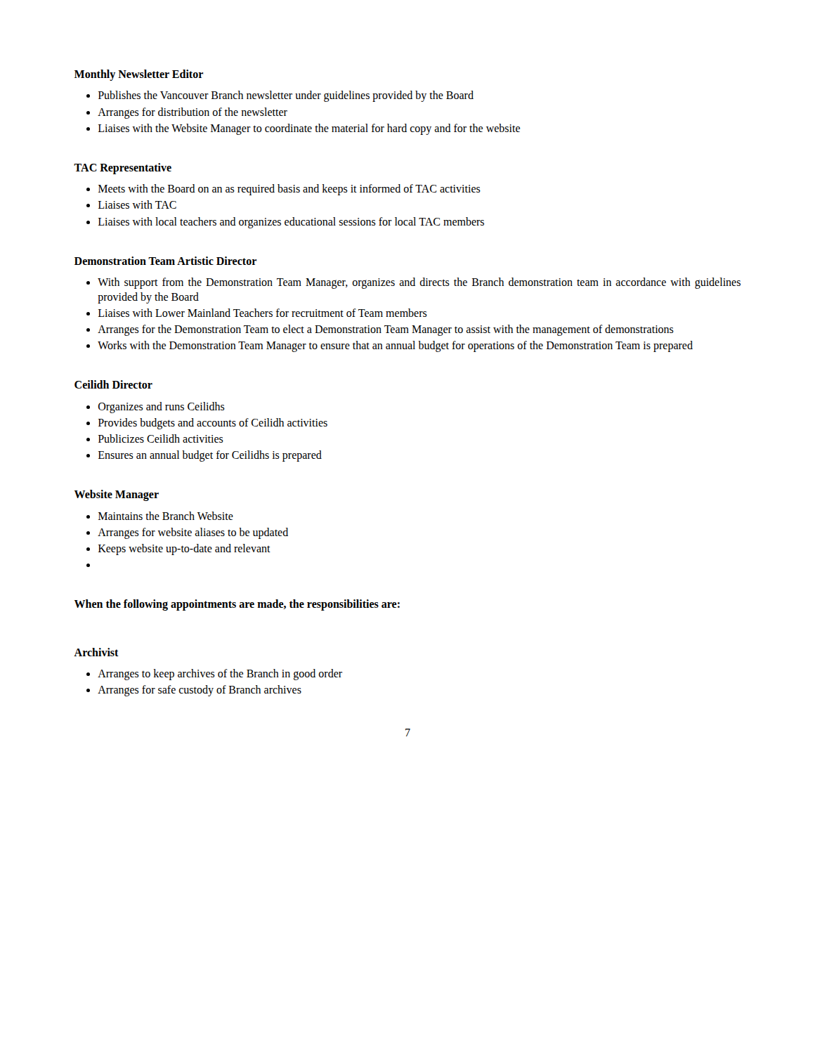Monthly Newsletter Editor
Publishes the Vancouver Branch newsletter under guidelines provided by the Board
Arranges for distribution of the newsletter
Liaises with the Website Manager to coordinate the material for hard copy and for the website
TAC Representative
Meets with the Board on an as required basis and keeps it informed of TAC activities
Liaises with TAC
Liaises with local teachers and organizes educational sessions for local TAC members
Demonstration Team Artistic Director
With support from the Demonstration Team Manager, organizes and directs the Branch demonstration team in accordance with guidelines provided by the Board
Liaises with Lower Mainland Teachers for recruitment of Team members
Arranges for the Demonstration Team to elect a Demonstration Team Manager to assist with the management of demonstrations
Works with the Demonstration Team Manager to ensure that an annual budget for operations of the Demonstration Team is prepared
Ceilidh Director
Organizes and runs Ceilidhs
Provides budgets and accounts of Ceilidh activities
Publicizes Ceilidh activities
Ensures an annual budget for Ceilidhs is prepared
Website Manager
Maintains the Branch Website
Arranges for website aliases to be updated
Keeps website up-to-date and relevant
When the following appointments are made, the responsibilities are:
Archivist
Arranges to keep archives of the Branch in good order
Arranges for safe custody of Branch archives
7